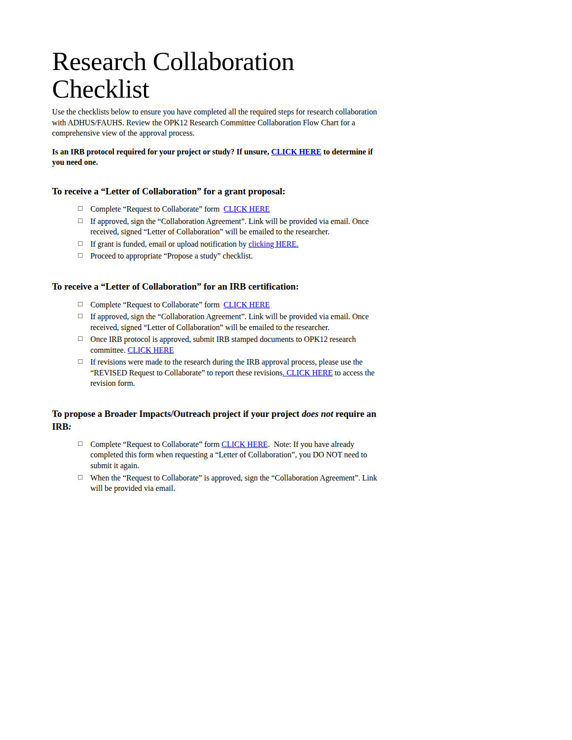Research Collaboration Checklist
Use the checklists below to ensure you have completed all the required steps for research collaboration with ADHUS/FAUHS. Review the OPK12 Research Committee Collaboration Flow Chart for a comprehensive view of the approval process.
Is an IRB protocol required for your project or study? If unsure, CLICK HERE to determine if you need one.
To receive a “Letter of Collaboration” for a grant proposal:
Complete “Request to Collaborate” form CLICK HERE
If approved, sign the “Collaboration Agreement”. Link will be provided via email. Once received, signed “Letter of Collaboration” will be emailed to the researcher.
If grant is funded, email or upload notification by clicking HERE.
Proceed to appropriate “Propose a study” checklist.
To receive a “Letter of Collaboration” for an IRB certification:
Complete “Request to Collaborate” form CLICK HERE
If approved, sign the “Collaboration Agreement”. Link will be provided via email. Once received, signed “Letter of Collaboration” will be emailed to the researcher.
Once IRB protocol is approved, submit IRB stamped documents to OPK12 research committee. CLICK HERE
If revisions were made to the research during the IRB approval process, please use the “REVISED Request to Collaborate” to report these revisions. CLICK HERE to access the revision form.
To propose a Broader Impacts/Outreach project if your project does not require an IRB:
Complete “Request to Collaborate” form CLICK HERE. Note: If you have already completed this form when requesting a “Letter of Collaboration”, you DO NOT need to submit it again.
When the “Request to Collaborate” is approved, sign the “Collaboration Agreement”. Link will be provided via email.